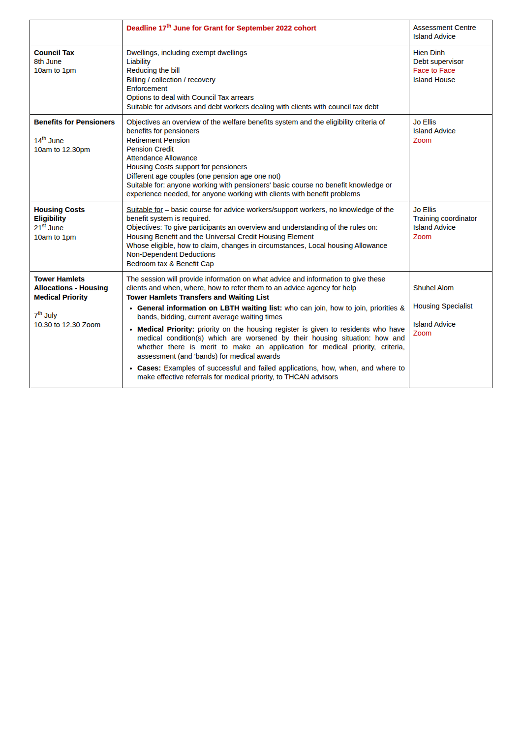| | Deadline 17 th June for Grant for September 2022 cohort | Assessment Centre Island Advice |
| Council Tax 8th June 10am to 1pm | Dwellings, including exempt dwellings Liability Reducing the bill Billing / collection / recovery Enforcement Options to deal with Council Tax arrears Suitable for advisors and debt workers dealing with clients with council tax debt | Hien Dinh Debt supervisor Face to Face Island House |
| Benefits for Pensioners 14 th June 10am to 12.30pm | Objectives an overview of the welfare benefits system and the eligibility criteria of benefits for pensioners Retirement Pension Pension Credit Attendance Allowance Housing Costs support for pensioners Different age couples (one pension age one not) Suitable for: anyone working with pensioners' basic course no benefit knowledge or experience needed, for anyone working with clients with benefit problems | Jo Ellis Island Advice Zoom |
| Housing Costs Eligibility 21 st June 10am to 1pm | Suitable for – basic course for advice workers/support workers, no knowledge of the benefit system is required. Objectives: To give participants an overview and understanding of the rules on: Housing Benefit and the Universal Credit Housing Element Whose eligible, how to claim, changes in circumstances, Local housing Allowance Non-Dependent Deductions Bedroom tax & Benefit Cap | Jo Ellis Training coordinator Island Advice Zoom |
| Tower Hamlets Allocations - Housing Medical Priority 7 th July 10.30 to 12.30 Zoom | The session will provide information on what advice and information to give these clients and when, where, how to refer them to an advice agency for help Tower Hamlets Transfers and Waiting List General information on LBTH waiting list: who can join, how to join, priorities & bands, bidding, current average waiting times Medical Priority: priority on the housing register is given to residents who have medical condition(s) which are worsened by their housing situation: how and whether there is merit to make an application for medical priority, criteria, assessment (and 'bands) for medical awards Cases: Examples of successful and failed applications, how, when, and where to make effective referrals for medical priority, to THCAN advisors | Shuhel Alom Housing Specialist Island Advice Zoom |